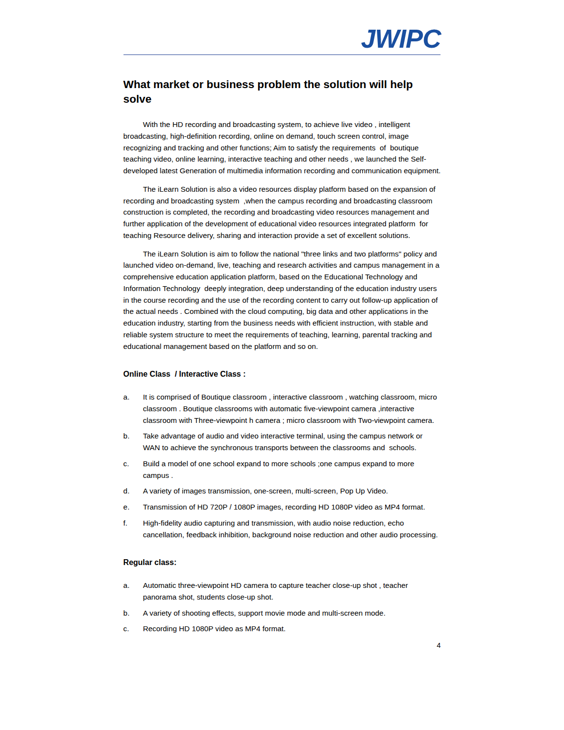JWIPC
What market or business problem the solution will help solve
With the HD recording and broadcasting system, to achieve live video , intelligent broadcasting, high-definition recording, online on demand, touch screen control, image recognizing and tracking and other functions; Aim to satisfy the requirements of boutique teaching video, online learning, interactive teaching and other needs , we launched the Self-developed latest Generation of multimedia information recording and communication equipment.
The iLearn Solution is also a video resources display platform based on the expansion of recording and broadcasting system ,when the campus recording and broadcasting classroom construction is completed, the recording and broadcasting video resources management and further application of the development of educational video resources integrated platform for teaching Resource delivery, sharing and interaction provide a set of excellent solutions.
The iLearn Solution is aim to follow the national "three links and two platforms" policy and launched video on-demand, live, teaching and research activities and campus management in a comprehensive education application platform, based on the Educational Technology and Information Technology deeply integration, deep understanding of the education industry users in the course recording and the use of the recording content to carry out follow-up application of the actual needs . Combined with the cloud computing, big data and other applications in the education industry, starting from the business needs with efficient instruction, with stable and reliable system structure to meet the requirements of teaching, learning, parental tracking and educational management based on the platform and so on.
Online Class / Interactive Class :
It is comprised of Boutique classroom , interactive classroom , watching classroom, micro classroom . Boutique classrooms with automatic five-viewpoint camera ,interactive classroom with Three-viewpoint h camera ; micro classroom with Two-viewpoint camera.
Take advantage of audio and video interactive terminal, using the campus network or WAN to achieve the synchronous transports between the classrooms and schools.
Build a model of one school expand to more schools ;one campus expand to more campus .
A variety of images transmission, one-screen, multi-screen, Pop Up Video.
Transmission of HD 720P / 1080P images, recording HD 1080P video as MP4 format.
High-fidelity audio capturing and transmission, with audio noise reduction, echo cancellation, feedback inhibition, background noise reduction and other audio processing.
Regular class:
Automatic three-viewpoint HD camera to capture teacher close-up shot , teacher panorama shot, students close-up shot.
A variety of shooting effects, support movie mode and multi-screen mode.
Recording HD 1080P video as MP4 format.
4